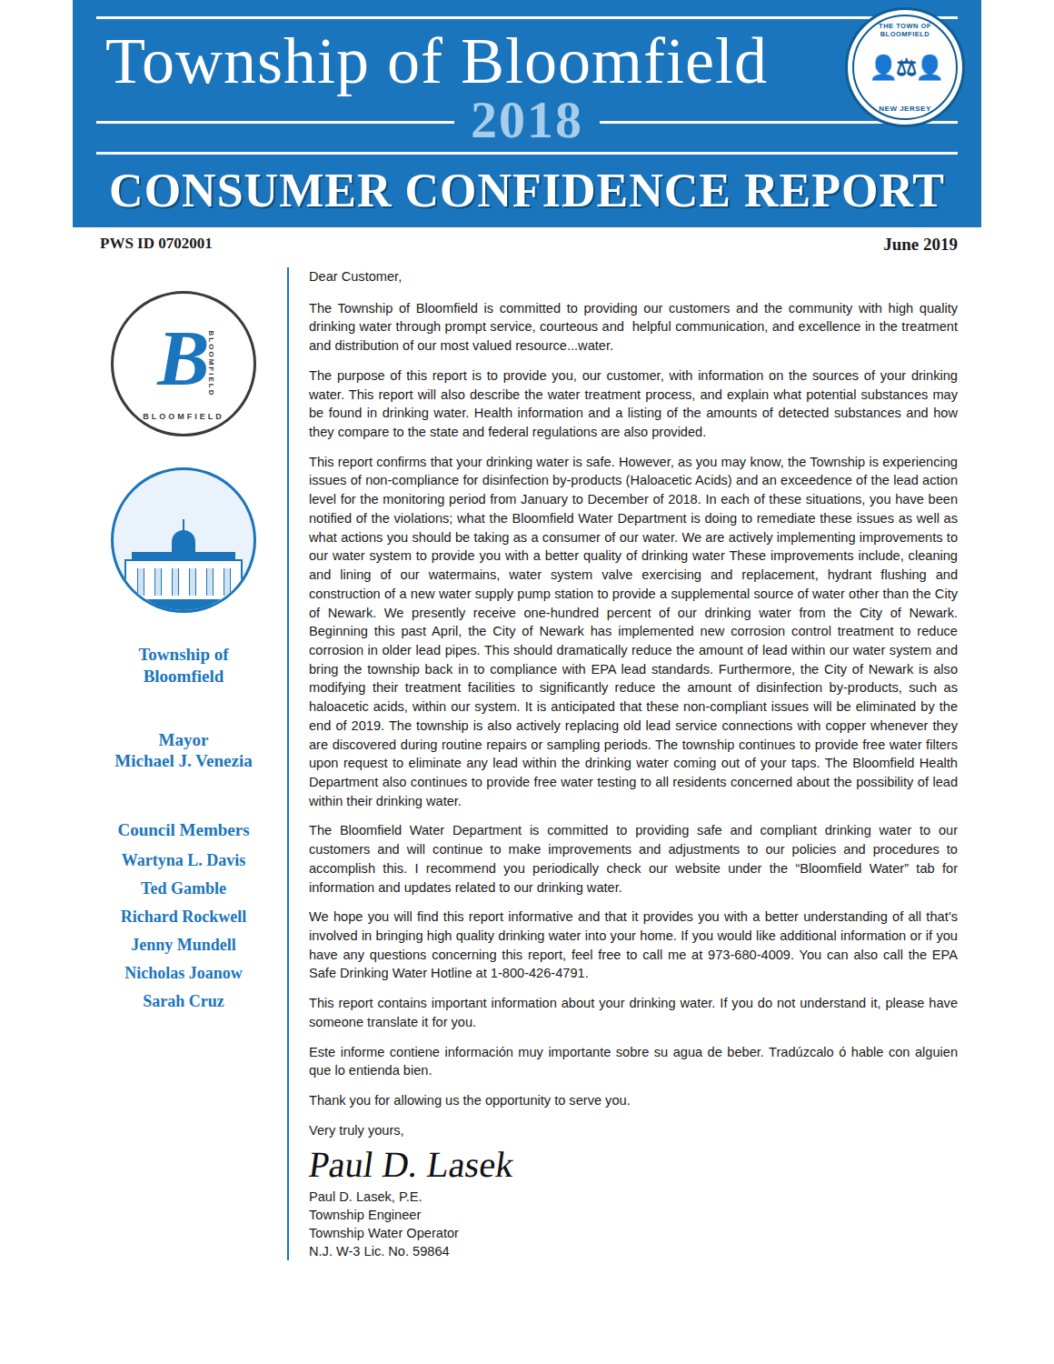Township of Bloomfield
2018
The Town of Bloomfield
👤⚖👤
New Jersey
CONSUMER CONFIDENCE REPORT
PWS ID 0702001
June 2019
B
BLOOMFIELD
BLOOMFIELD
Township of
Bloomfield
Mayor
Michael J. Venezia
Council Members
Wartyna L. Davis
Ted Gamble
Richard Rockwell
Jenny Mundell
Nicholas Joanow
Sarah Cruz
Dear Customer,
The Township of Bloomfield is committed to providing our customers and the community with high quality drinking water through prompt service, courteous and helpful communication, and excellence in the treatment and distribution of our most valued resource...water.
The purpose of this report is to provide you, our customer, with information on the sources of your drinking water. This report will also describe the water treatment process, and explain what potential substances may be found in drinking water. Health information and a listing of the amounts of detected substances and how they compare to the state and federal regulations are also provided.
This report confirms that your drinking water is safe. However, as you may know, the Township is experiencing issues of non-compliance for disinfection by-products (Haloacetic Acids) and an exceedence of the lead action level for the monitoring period from January to December of 2018. In each of these situations, you have been notified of the violations; what the Bloomfield Water Department is doing to remediate these issues as well as what actions you should be taking as a consumer of our water. We are actively implementing improvements to our water system to provide you with a better quality of drinking water These improvements include, cleaning and lining of our watermains, water system valve exercising and replacement, hydrant flushing and construction of a new water supply pump station to provide a supplemental source of water other than the City of Newark. We presently receive one-hundred percent of our drinking water from the City of Newark. Beginning this past April, the City of Newark has implemented new corrosion control treatment to reduce corrosion in older lead pipes. This should dramatically reduce the amount of lead within our water system and bring the township back in to compliance with EPA lead standards. Furthermore, the City of Newark is also modifying their treatment facilities to significantly reduce the amount of disinfection by-products, such as haloacetic acids, within our system. It is anticipated that these non-compliant issues will be eliminated by the end of 2019. The township is also actively replacing old lead service connections with copper whenever they are discovered during routine repairs or sampling periods. The township continues to provide free water filters upon request to eliminate any lead within the drinking water coming out of your taps. The Bloomfield Health Department also continues to provide free water testing to all residents concerned about the possibility of lead within their drinking water.
The Bloomfield Water Department is committed to providing safe and compliant drinking water to our customers and will continue to make improvements and adjustments to our policies and procedures to accomplish this. I recommend you periodically check our website under the “Bloomfield Water” tab for information and updates related to our drinking water.
We hope you will find this report informative and that it provides you with a better understanding of all that’s involved in bringing high quality drinking water into your home. If you would like additional information or if you have any questions concerning this report, feel free to call me at 973-680-4009. You can also call the EPA Safe Drinking Water Hotline at 1-800-426-4791.
This report contains important information about your drinking water. If you do not understand it, please have someone translate it for you.
Este informe contiene información muy importante sobre su agua de beber. Tradúzcalo ó hable con alguien que lo entienda bien.
Thank you for allowing us the opportunity to serve you.
Very truly yours,
Paul D. Lasek
Paul D. Lasek, P.E.
Township Engineer
Township Water Operator
N.J. W-3 Lic. No. 59864